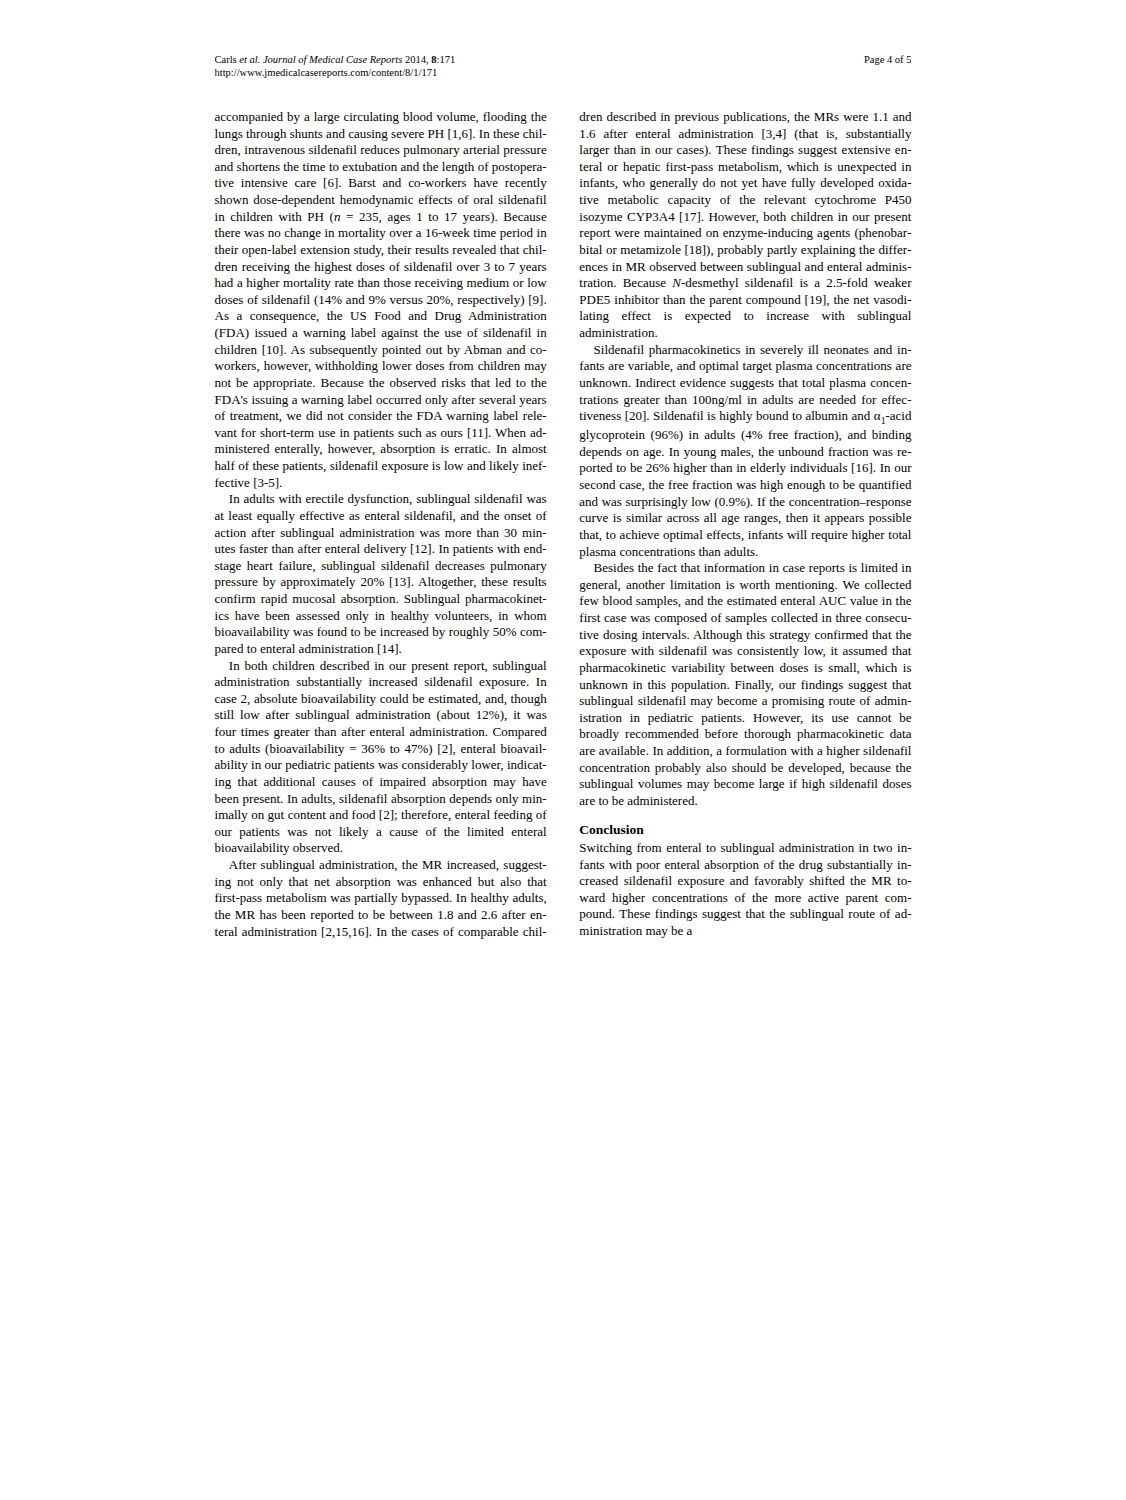Carls et al. Journal of Medical Case Reports 2014, 8:171
http://www.jmedicalcasereports.com/content/8/1/171
Page 4 of 5
accompanied by a large circulating blood volume, flooding the lungs through shunts and causing severe PH [1,6]. In these children, intravenous sildenafil reduces pulmonary arterial pressure and shortens the time to extubation and the length of postoperative intensive care [6]. Barst and co-workers have recently shown dose-dependent hemodynamic effects of oral sildenafil in children with PH (n = 235, ages 1 to 17 years). Because there was no change in mortality over a 16-week time period in their open-label extension study, their results revealed that children receiving the highest doses of sildenafil over 3 to 7 years had a higher mortality rate than those receiving medium or low doses of sildenafil (14% and 9% versus 20%, respectively) [9]. As a consequence, the US Food and Drug Administration (FDA) issued a warning label against the use of sildenafil in children [10]. As subsequently pointed out by Abman and co-workers, however, withholding lower doses from children may not be appropriate. Because the observed risks that led to the FDA's issuing a warning label occurred only after several years of treatment, we did not consider the FDA warning label relevant for short-term use in patients such as ours [11]. When administered enterally, however, absorption is erratic. In almost half of these patients, sildenafil exposure is low and likely ineffective [3-5].
In adults with erectile dysfunction, sublingual sildenafil was at least equally effective as enteral sildenafil, and the onset of action after sublingual administration was more than 30 minutes faster than after enteral delivery [12]. In patients with end-stage heart failure, sublingual sildenafil decreases pulmonary pressure by approximately 20% [13]. Altogether, these results confirm rapid mucosal absorption. Sublingual pharmacokinetics have been assessed only in healthy volunteers, in whom bioavailability was found to be increased by roughly 50% compared to enteral administration [14].
In both children described in our present report, sublingual administration substantially increased sildenafil exposure. In case 2, absolute bioavailability could be estimated, and, though still low after sublingual administration (about 12%), it was four times greater than after enteral administration. Compared to adults (bioavailability = 36% to 47%) [2], enteral bioavailability in our pediatric patients was considerably lower, indicating that additional causes of impaired absorption may have been present. In adults, sildenafil absorption depends only minimally on gut content and food [2]; therefore, enteral feeding of our patients was not likely a cause of the limited enteral bioavailability observed.
After sublingual administration, the MR increased, suggesting not only that net absorption was enhanced but also that first-pass metabolism was partially bypassed. In healthy adults, the MR has been reported to be between 1.8 and 2.6 after enteral administration [2,15,16]. In the cases of comparable children described in previous publications, the MRs were 1.1 and 1.6 after enteral administration [3,4] (that is, substantially larger than in our cases). These findings suggest extensive enteral or hepatic first-pass metabolism, which is unexpected in infants, who generally do not yet have fully developed oxidative metabolic capacity of the relevant cytochrome P450 isozyme CYP3A4 [17]. However, both children in our present report were maintained on enzyme-inducing agents (phenobarbital or metamizole [18]), probably partly explaining the differences in MR observed between sublingual and enteral administration. Because N-desmethyl sildenafil is a 2.5-fold weaker PDE5 inhibitor than the parent compound [19], the net vasodilating effect is expected to increase with sublingual administration.
Sildenafil pharmacokinetics in severely ill neonates and infants are variable, and optimal target plasma concentrations are unknown. Indirect evidence suggests that total plasma concentrations greater than 100ng/ml in adults are needed for effectiveness [20]. Sildenafil is highly bound to albumin and α1-acid glycoprotein (96%) in adults (4% free fraction), and binding depends on age. In young males, the unbound fraction was reported to be 26% higher than in elderly individuals [16]. In our second case, the free fraction was high enough to be quantified and was surprisingly low (0.9%). If the concentration–response curve is similar across all age ranges, then it appears possible that, to achieve optimal effects, infants will require higher total plasma concentrations than adults.
Besides the fact that information in case reports is limited in general, another limitation is worth mentioning. We collected few blood samples, and the estimated enteral AUC value in the first case was composed of samples collected in three consecutive dosing intervals. Although this strategy confirmed that the exposure with sildenafil was consistently low, it assumed that pharmacokinetic variability between doses is small, which is unknown in this population. Finally, our findings suggest that sublingual sildenafil may become a promising route of administration in pediatric patients. However, its use cannot be broadly recommended before thorough pharmacokinetic data are available. In addition, a formulation with a higher sildenafil concentration probably also should be developed, because the sublingual volumes may become large if high sildenafil doses are to be administered.
Conclusion
Switching from enteral to sublingual administration in two infants with poor enteral absorption of the drug substantially increased sildenafil exposure and favorably shifted the MR toward higher concentrations of the more active parent compound. These findings suggest that the sublingual route of administration may be a